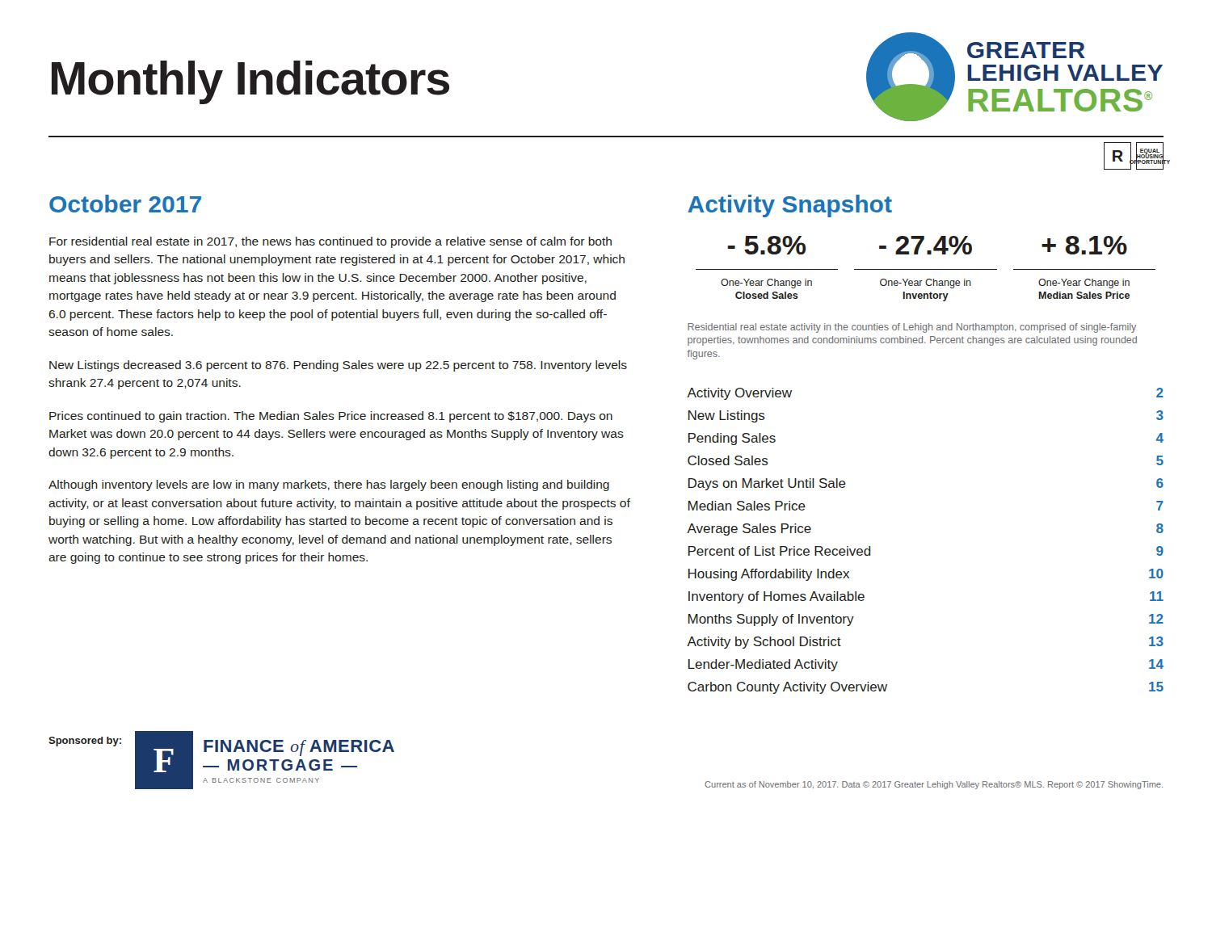Monthly Indicators
GREATER LEHIGH VALLEY REALTORS®
R
EQUAL
HOUSING
OPPORTUNITY
October 2017
For residential real estate in 2017, the news has continued to provide a relative sense of calm for both buyers and sellers. The national unemployment rate registered in at 4.1 percent for October 2017, which means that joblessness has not been this low in the U.S. since December 2000. Another positive, mortgage rates have held steady at or near 3.9 percent. Historically, the average rate has been around 6.0 percent. These factors help to keep the pool of potential buyers full, even during the so-called off-season of home sales.
New Listings decreased 3.6 percent to 876. Pending Sales were up 22.5 percent to 758. Inventory levels shrank 27.4 percent to 2,074 units.
Prices continued to gain traction. The Median Sales Price increased 8.1 percent to $187,000. Days on Market was down 20.0 percent to 44 days. Sellers were encouraged as Months Supply of Inventory was down 32.6 percent to 2.9 months.
Although inventory levels are low in many markets, there has largely been enough listing and building activity, or at least conversation about future activity, to maintain a positive attitude about the prospects of buying or selling a home. Low affordability has started to become a recent topic of conversation and is worth watching. But with a healthy economy, level of demand and national unemployment rate, sellers are going to continue to see strong prices for their homes.
Activity Snapshot
- 5.8%
One-Year Change inClosed Sales
- 27.4%
One-Year Change inInventory
+ 8.1%
One-Year Change inMedian Sales Price
Residential real estate activity in the counties of Lehigh and Northampton, comprised of single-family properties, townhomes and condominiums combined. Percent changes are calculated using rounded figures.
| Activity Overview | 2 |
| New Listings | 3 |
| Pending Sales | 4 |
| Closed Sales | 5 |
| Days on Market Until Sale | 6 |
| Median Sales Price | 7 |
| Average Sales Price | 8 |
| Percent of List Price Received | 9 |
| Housing Affordability Index | 10 |
| Inventory of Homes Available | 11 |
| Months Supply of Inventory | 12 |
| Activity by School District | 13 |
| Lender-Mediated Activity | 14 |
| Carbon County Activity Overview | 15 |
Sponsored by:
F
FINANCE of AMERICA
— MORTGAGE —
A BLACKSTONE COMPANY
Current as of November 10, 2017. Data © 2017 Greater Lehigh Valley Realtors® MLS. Report © 2017 ShowingTime.